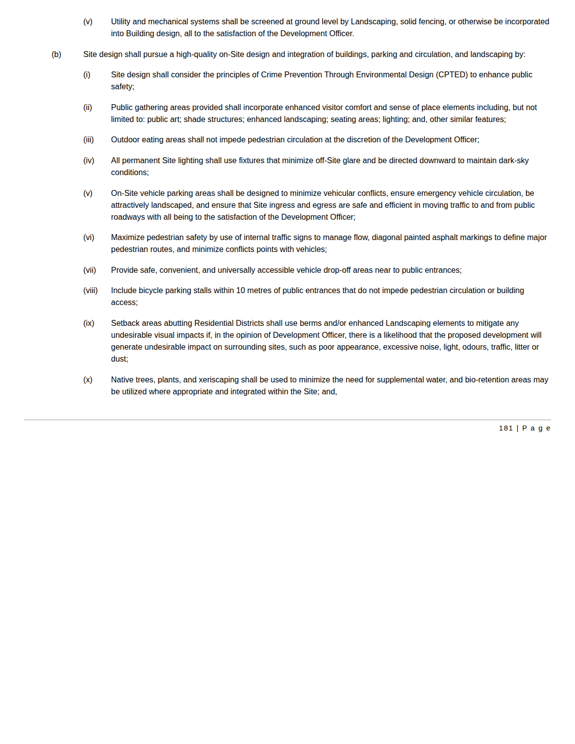(v) Utility and mechanical systems shall be screened at ground level by Landscaping, solid fencing, or otherwise be incorporated into Building design, all to the satisfaction of the Development Officer.
(b) Site design shall pursue a high-quality on-Site design and integration of buildings, parking and circulation, and landscaping by:
(i) Site design shall consider the principles of Crime Prevention Through Environmental Design (CPTED) to enhance public safety;
(ii) Public gathering areas provided shall incorporate enhanced visitor comfort and sense of place elements including, but not limited to: public art; shade structures; enhanced landscaping; seating areas; lighting; and, other similar features;
(iii) Outdoor eating areas shall not impede pedestrian circulation at the discretion of the Development Officer;
(iv) All permanent Site lighting shall use fixtures that minimize off-Site glare and be directed downward to maintain dark-sky conditions;
(v) On-Site vehicle parking areas shall be designed to minimize vehicular conflicts, ensure emergency vehicle circulation, be attractively landscaped, and ensure that Site ingress and egress are safe and efficient in moving traffic to and from public roadways with all being to the satisfaction of the Development Officer;
(vi) Maximize pedestrian safety by use of internal traffic signs to manage flow, diagonal painted asphalt markings to define major pedestrian routes, and minimize conflicts points with vehicles;
(vii) Provide safe, convenient, and universally accessible vehicle drop-off areas near to public entrances;
(viii) Include bicycle parking stalls within 10 metres of public entrances that do not impede pedestrian circulation or building access;
(ix) Setback areas abutting Residential Districts shall use berms and/or enhanced Landscaping elements to mitigate any undesirable visual impacts if, in the opinion of Development Officer, there is a likelihood that the proposed development will generate undesirable impact on surrounding sites, such as poor appearance, excessive noise, light, odours, traffic, litter or dust;
(x) Native trees, plants, and xeriscaping shall be used to minimize the need for supplemental water, and bio-retention areas may be utilized where appropriate and integrated within the Site; and,
181 | P a g e